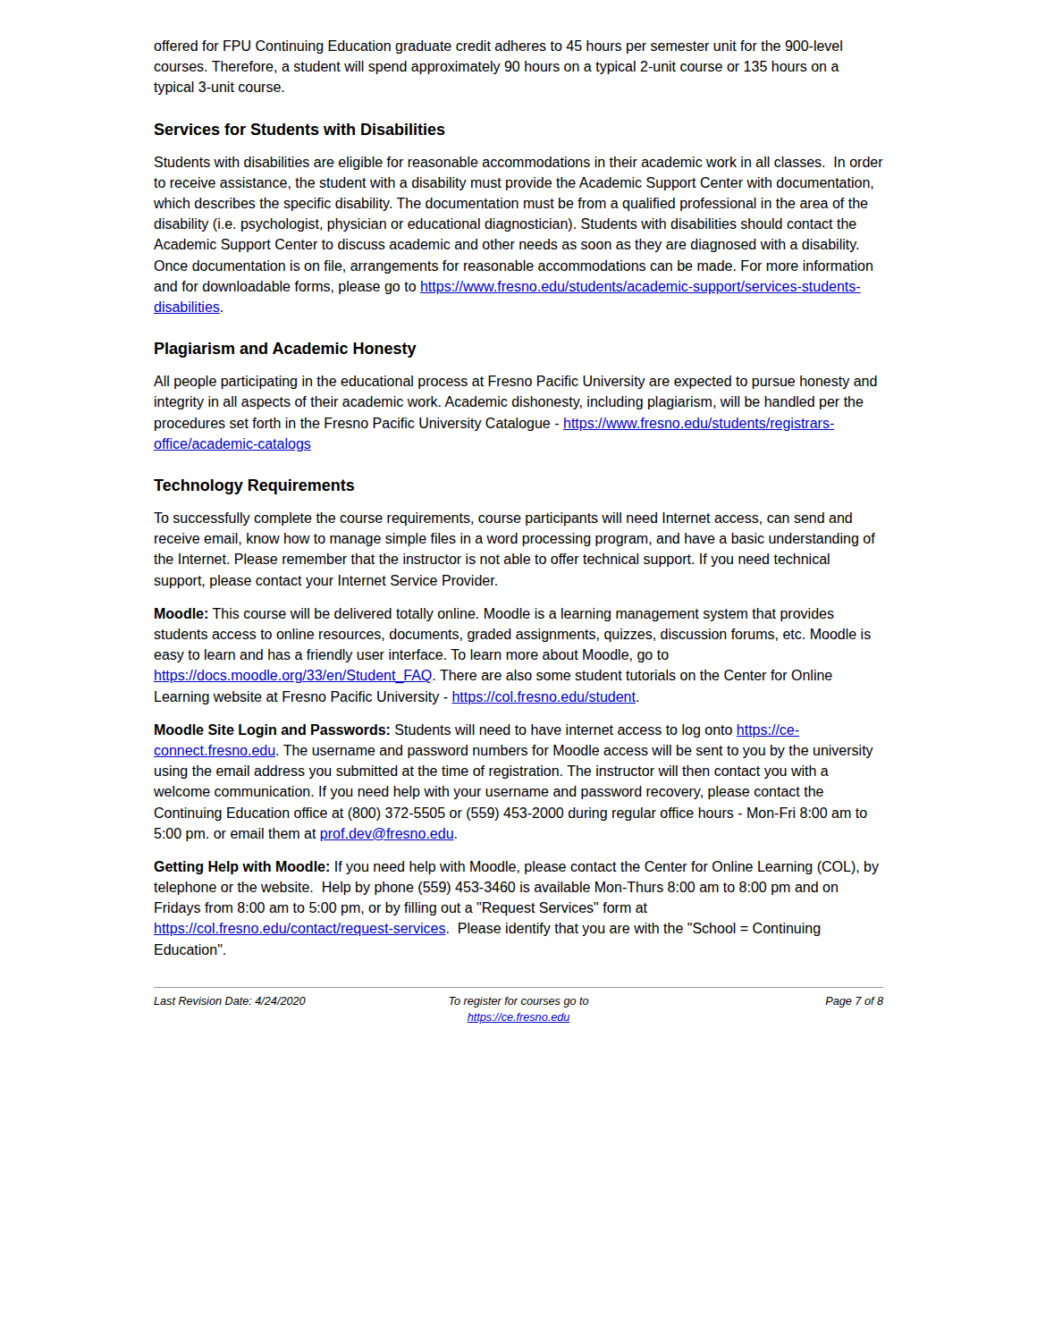offered for FPU Continuing Education graduate credit adheres to 45 hours per semester unit for the 900-level courses. Therefore, a student will spend approximately 90 hours on a typical 2-unit course or 135 hours on a typical 3-unit course.
Services for Students with Disabilities
Students with disabilities are eligible for reasonable accommodations in their academic work in all classes. In order to receive assistance, the student with a disability must provide the Academic Support Center with documentation, which describes the specific disability. The documentation must be from a qualified professional in the area of the disability (i.e. psychologist, physician or educational diagnostician). Students with disabilities should contact the Academic Support Center to discuss academic and other needs as soon as they are diagnosed with a disability. Once documentation is on file, arrangements for reasonable accommodations can be made. For more information and for downloadable forms, please go to https://www.fresno.edu/students/academic-support/services-students-disabilities.
Plagiarism and Academic Honesty
All people participating in the educational process at Fresno Pacific University are expected to pursue honesty and integrity in all aspects of their academic work. Academic dishonesty, including plagiarism, will be handled per the procedures set forth in the Fresno Pacific University Catalogue - https://www.fresno.edu/students/registrars-office/academic-catalogs
Technology Requirements
To successfully complete the course requirements, course participants will need Internet access, can send and receive email, know how to manage simple files in a word processing program, and have a basic understanding of the Internet. Please remember that the instructor is not able to offer technical support. If you need technical support, please contact your Internet Service Provider.
Moodle: This course will be delivered totally online. Moodle is a learning management system that provides students access to online resources, documents, graded assignments, quizzes, discussion forums, etc. Moodle is easy to learn and has a friendly user interface. To learn more about Moodle, go to https://docs.moodle.org/33/en/Student_FAQ. There are also some student tutorials on the Center for Online Learning website at Fresno Pacific University - https://col.fresno.edu/student.
Moodle Site Login and Passwords: Students will need to have internet access to log onto https://ce-connect.fresno.edu. The username and password numbers for Moodle access will be sent to you by the university using the email address you submitted at the time of registration. The instructor will then contact you with a welcome communication. If you need help with your username and password recovery, please contact the Continuing Education office at (800) 372-5505 or (559) 453-2000 during regular office hours - Mon-Fri 8:00 am to 5:00 pm. or email them at prof.dev@fresno.edu.
Getting Help with Moodle: If you need help with Moodle, please contact the Center for Online Learning (COL), by telephone or the website. Help by phone (559) 453-3460 is available Mon-Thurs 8:00 am to 8:00 pm and on Fridays from 8:00 am to 5:00 pm, or by filling out a "Request Services" form at https://col.fresno.edu/contact/request-services. Please identify that you are with the "School = Continuing Education".
Last Revision Date: 4/24/2020
To register for courses go to https://ce.fresno.edu
Page 7 of 8